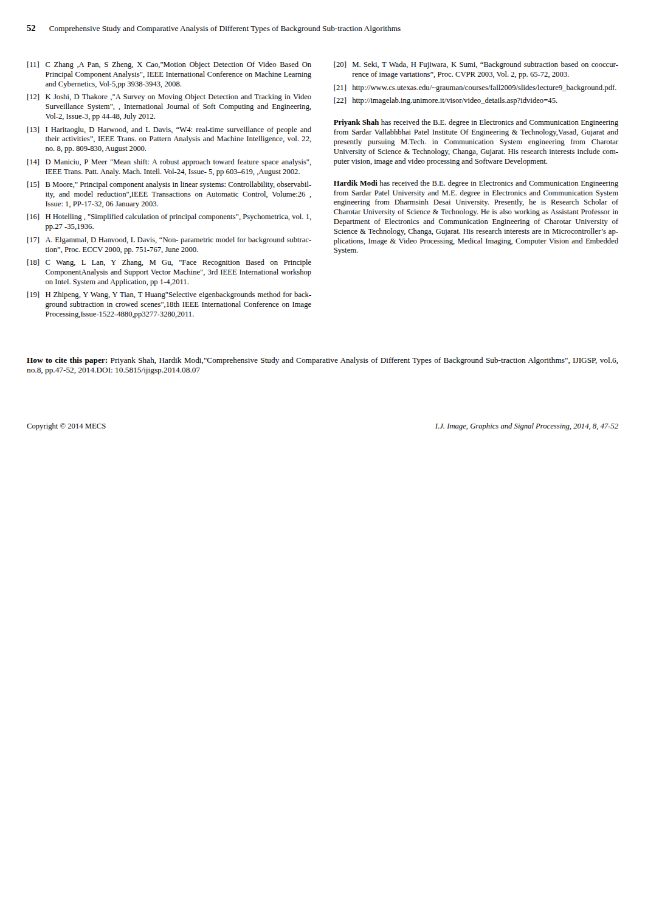52 Comprehensive Study and Comparative Analysis of Different Types of Background Sub-traction Algorithms
[11] C Zhang ,A Pan, S Zheng, X Cao,"Motion Object Detection Of Video Based On Principal Component Analysis", IEEE International Conference on Machine Learning and Cybernetics, Vol-5,pp 3938-3943, 2008.
[12] K Joshi, D Thakore ,"A Survey on Moving Object Detection and Tracking in Video Surveillance System", , International Journal of Soft Computing and Engineering, Vol-2, Issue-3, pp 44-48, July 2012.
[13] I Haritaoglu, D Harwood, and L Davis, “W4: real-time surveillance of people and their activities”, IEEE Trans. on Pattern Analysis and Machine Intelligence, vol. 22, no. 8, pp. 809-830, August 2000.
[14] D Maniciu, P Meer "Mean shift: A robust approach toward feature space analysis", IEEE Trans. Patt. Analy. Mach. Intell. Vol-24, Issue- 5, pp 603–619, ,August 2002.
[15] B Moore," Principal component analysis in linear systems: Controllability, observability, and model reduction",IEEE Transactions on Automatic Control, Volume:26 , Issue: 1, PP-17-32, 06 January 2003.
[16] H Hotelling , "Simplified calculation of principal components", Psychometrica, vol. 1, pp.27 -35,1936.
[17] A. Elgammal, D Hanvood, L Davis, “Non- parametric model for background subtraction”, Proc. ECCV 2000, pp. 751-767, June 2000.
[18] C Wang, L Lan, Y Zhang, M Gu, "Face Recognition Based on Principle ComponentAnalysis and Support Vector Machine", 3rd IEEE International workshop on Intel. System and Application, pp 1-4,2011.
[19] H Zhipeng, Y Wang, Y Tian, T Huang"Selective eigenbackgrounds method for background subtraction in crowed scenes",18th IEEE International Conference on Image Processing,Issue-1522-4880,pp3277-3280,2011.
[20] M. Seki, T Wada, H Fujiwara, K Sumi, “Background subtraction based on cooccurrence of image variations”, Proc. CVPR 2003, Vol. 2, pp. 65-72, 2003.
[21] http://www.cs.utexas.edu/~grauman/courses/fall2009/slides/lecture9_background.pdf.
[22] http://imagelab.ing.unimore.it/visor/video_details.asp?idvideo=45.
Priyank Shah has received the B.E. degree in Electronics and Communication Engineering from Sardar Vallabhbhai Patel Institute Of Engineering & Technology,Vasad, Gujarat and presently pursuing M.Tech. in Communication System engineering from Charotar University of Science & Technology, Changa, Gujarat. His research interests include computer vision, image and video processing and Software Development.
Hardik Modi has received the B.E. degree in Electronics and Communication Engineering from Sardar Patel University and M.E. degree in Electronics and Communication System engineering from Dharmsinh Desai University. Presently, he is Research Scholar of Charotar University of Science & Technology. He is also working as Assistant Professor in Department of Electronics and Communication Engineering of Charotar University of Science & Technology, Changa, Gujarat. His research interests are in Microcontroller’s applications, Image & Video Processing, Medical Imaging, Computer Vision and Embedded System.
How to cite this paper: Priyank Shah, Hardik Modi,"Comprehensive Study and Comparative Analysis of Different Types of Background Sub-traction Algorithms", IJIGSP, vol.6, no.8, pp.47-52, 2014.DOI: 10.5815/ijigsp.2014.08.07
Copyright © 2014 MECS I.J. Image, Graphics and Signal Processing, 2014, 8, 47-52